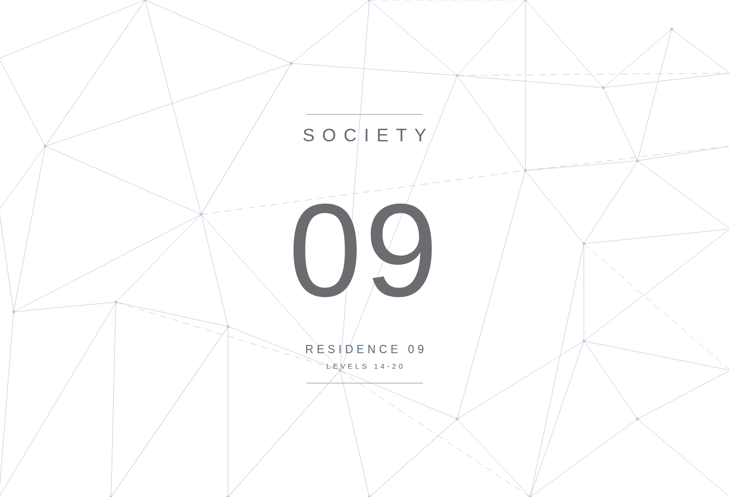SOCIETY
09
RESIDENCE 09
LEVELS 14-20